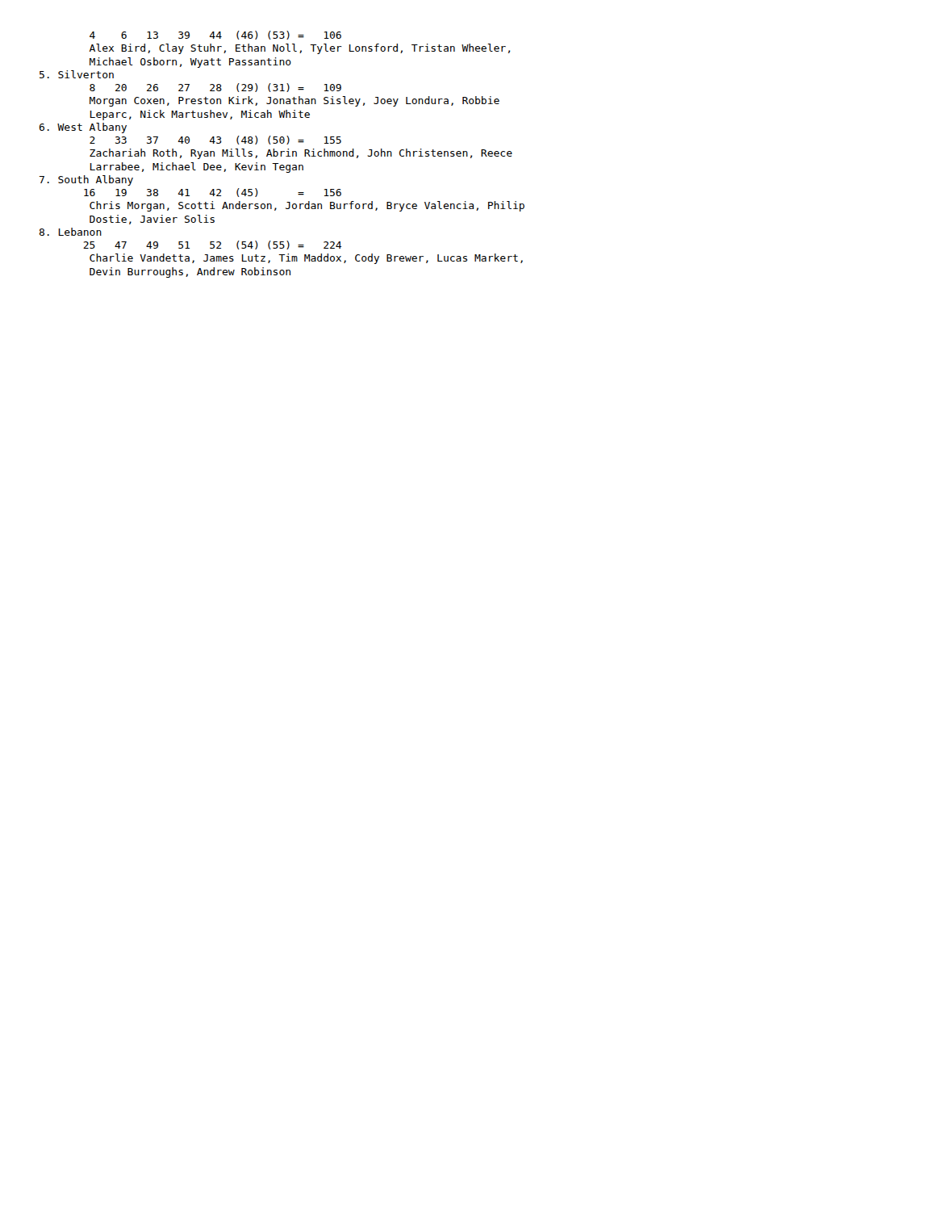4    6   13   39   44  (46) (53) =   106
        Alex Bird, Clay Stuhr, Ethan Noll, Tyler Lonsford, Tristan Wheeler,
        Michael Osborn, Wyatt Passantino
5. Silverton
        8   20   26   27   28  (29) (31) =   109
        Morgan Coxen, Preston Kirk, Jonathan Sisley, Joey Londura, Robbie
        Leparc, Nick Martushev, Micah White
6. West Albany
        2   33   37   40   43  (48) (50) =   155
        Zachariah Roth, Ryan Mills, Abrin Richmond, John Christensen, Reece
        Larrabee, Michael Dee, Kevin Tegan
7. South Albany
       16   19   38   41   42  (45)      =   156
        Chris Morgan, Scotti Anderson, Jordan Burford, Bryce Valencia, Philip
        Dostie, Javier Solis
8. Lebanon
       25   47   49   51   52  (54) (55) =   224
        Charlie Vandetta, James Lutz, Tim Maddox, Cody Brewer, Lucas Markert,
        Devin Burroughs, Andrew Robinson